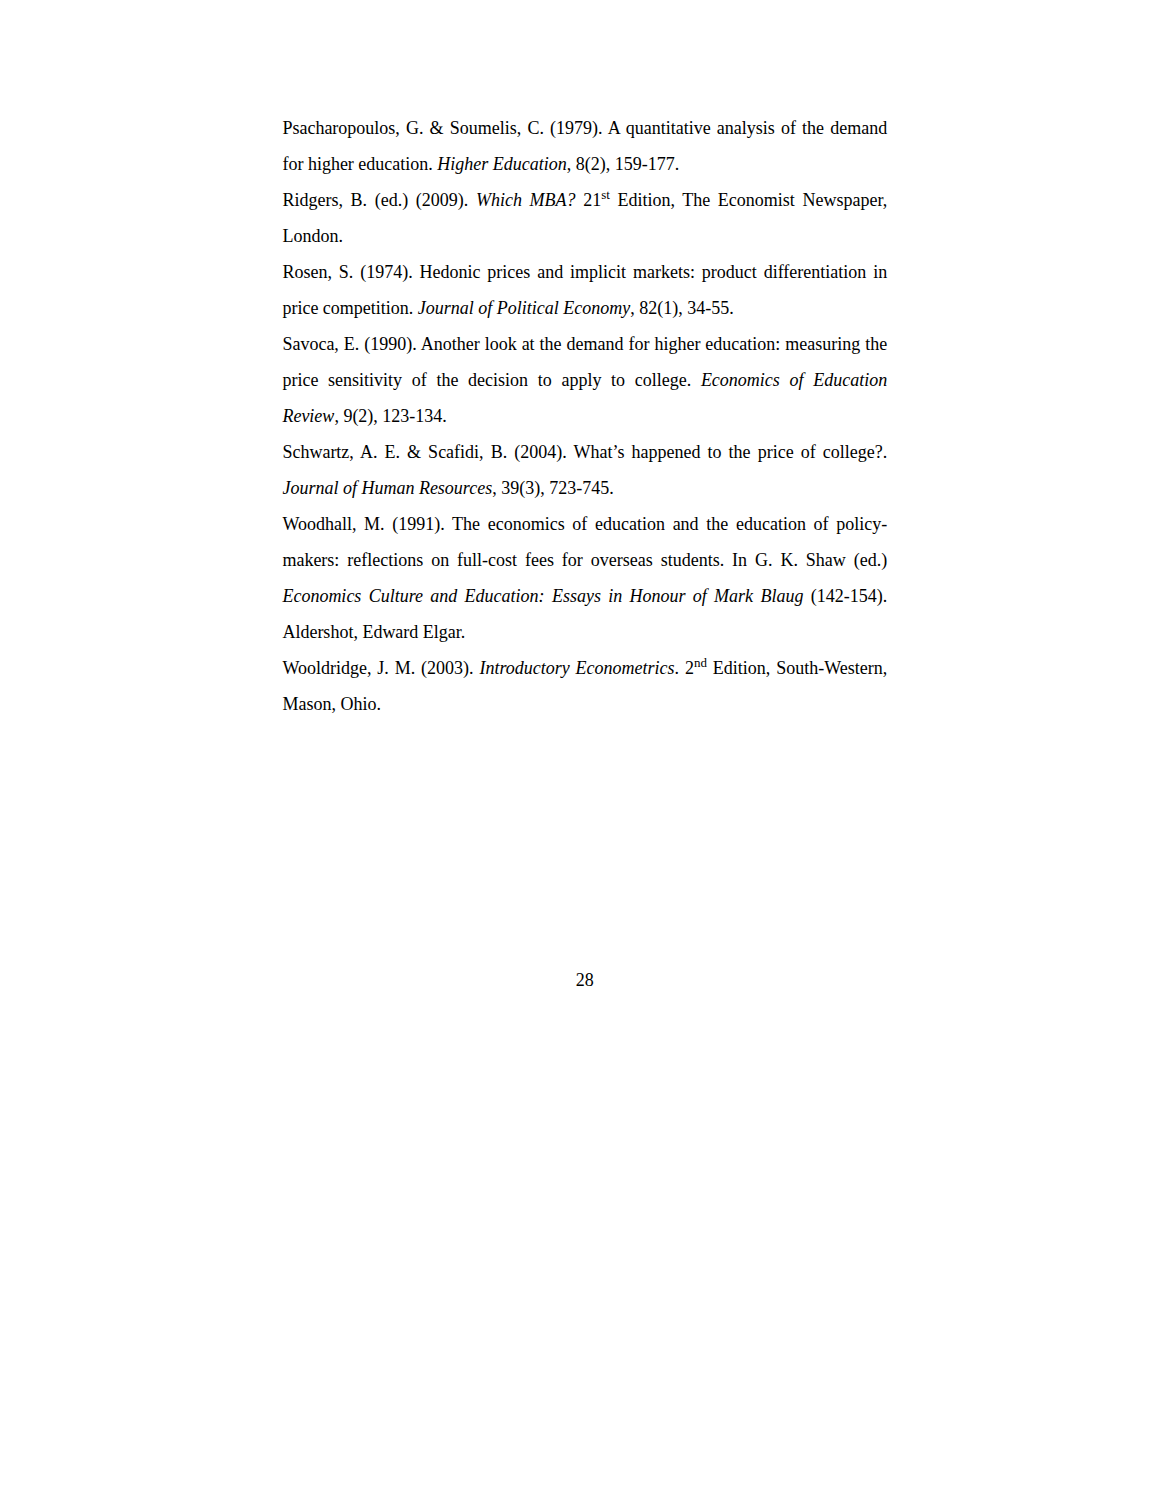Psacharopoulos, G. & Soumelis, C. (1979). A quantitative analysis of the demand for higher education. Higher Education, 8(2), 159-177.
Ridgers, B. (ed.) (2009). Which MBA? 21st Edition, The Economist Newspaper, London.
Rosen, S. (1974). Hedonic prices and implicit markets: product differentiation in price competition. Journal of Political Economy, 82(1), 34-55.
Savoca, E. (1990). Another look at the demand for higher education: measuring the price sensitivity of the decision to apply to college. Economics of Education Review, 9(2), 123-134.
Schwartz, A. E. & Scafidi, B. (2004). What’s happened to the price of college?. Journal of Human Resources, 39(3), 723-745.
Woodhall, M. (1991). The economics of education and the education of policy-makers: reflections on full-cost fees for overseas students. In G. K. Shaw (ed.) Economics Culture and Education: Essays in Honour of Mark Blaug (142-154). Aldershot, Edward Elgar.
Wooldridge, J. M. (2003). Introductory Econometrics. 2nd Edition, South-Western, Mason, Ohio.
28